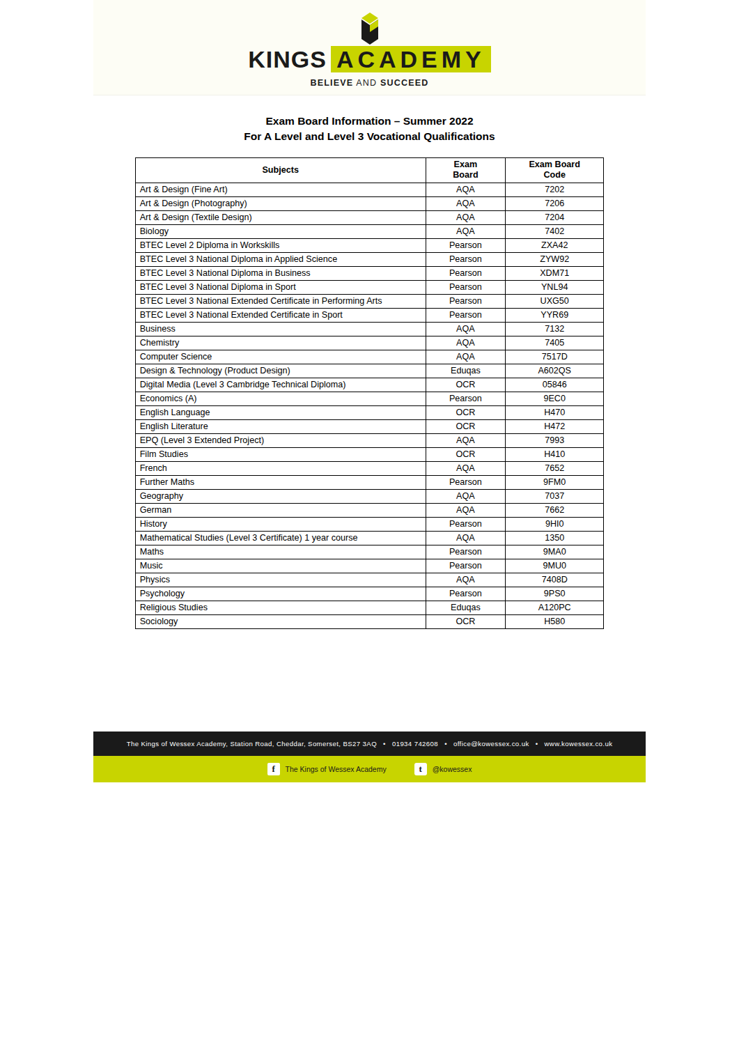KINGS ACADEMY
BELIEVE AND SUCCEED
Exam Board Information – Summer 2022 For A Level and Level 3 Vocational Qualifications
| Subjects | Exam Board | Exam Board Code |
| --- | --- | --- |
| Art & Design (Fine Art) | AQA | 7202 |
| Art & Design (Photography) | AQA | 7206 |
| Art & Design (Textile Design) | AQA | 7204 |
| Biology | AQA | 7402 |
| BTEC Level 2 Diploma in Workskills | Pearson | ZXA42 |
| BTEC Level 3 National Diploma in Applied Science | Pearson | ZYW92 |
| BTEC Level 3 National Diploma in Business | Pearson | XDM71 |
| BTEC Level 3 National Diploma in Sport | Pearson | YNL94 |
| BTEC Level 3 National Extended Certificate in Performing Arts | Pearson | UXG50 |
| BTEC Level 3 National Extended Certificate in Sport | Pearson | YYR69 |
| Business | AQA | 7132 |
| Chemistry | AQA | 7405 |
| Computer Science | AQA | 7517D |
| Design & Technology (Product Design) | Eduqas | A602QS |
| Digital Media (Level 3 Cambridge Technical Diploma) | OCR | 05846 |
| Economics (A) | Pearson | 9EC0 |
| English Language | OCR | H470 |
| English Literature | OCR | H472 |
| EPQ (Level 3 Extended Project) | AQA | 7993 |
| Film Studies | OCR | H410 |
| French | AQA | 7652 |
| Further Maths | Pearson | 9FM0 |
| Geography | AQA | 7037 |
| German | AQA | 7662 |
| History | Pearson | 9HI0 |
| Mathematical Studies (Level 3 Certificate) 1 year course | AQA | 1350 |
| Maths | Pearson | 9MA0 |
| Music | Pearson | 9MU0 |
| Physics | AQA | 7408D |
| Psychology | Pearson | 9PS0 |
| Religious Studies | Eduqas | A120PC |
| Sociology | OCR | H580 |
The Kings of Wessex Academy, Station Road, Cheddar, Somerset, BS27 3AQ • 01934 742608 • office@kowessex.co.uk • www.kowessex.co.uk
fThe Kings of Wessex Academy
t@kowessex